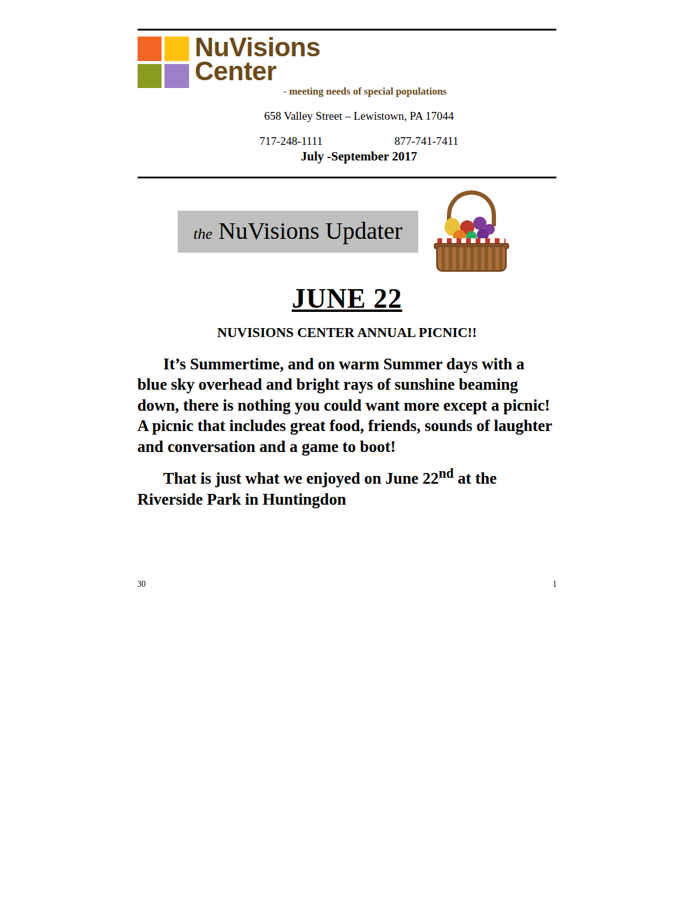NuVisions Center
- meeting needs of special populations
658 Valley Street – Lewistown, PA 17044
717-248-1111 877-741-7411
July -September 2017
the NuVisions Updater
JUNE 22
NUVISIONS CENTER ANNUAL PICNIC!!
It’s Summertime, and on warm Summer days with a blue sky overhead and bright rays of sunshine beaming down, there is nothing you could want more except a picnic! A picnic that includes great food, friends, sounds of laughter and conversation and a game to boot!
That is just what we enjoyed on June 22nd at the Riverside Park in Huntingdon
30 1